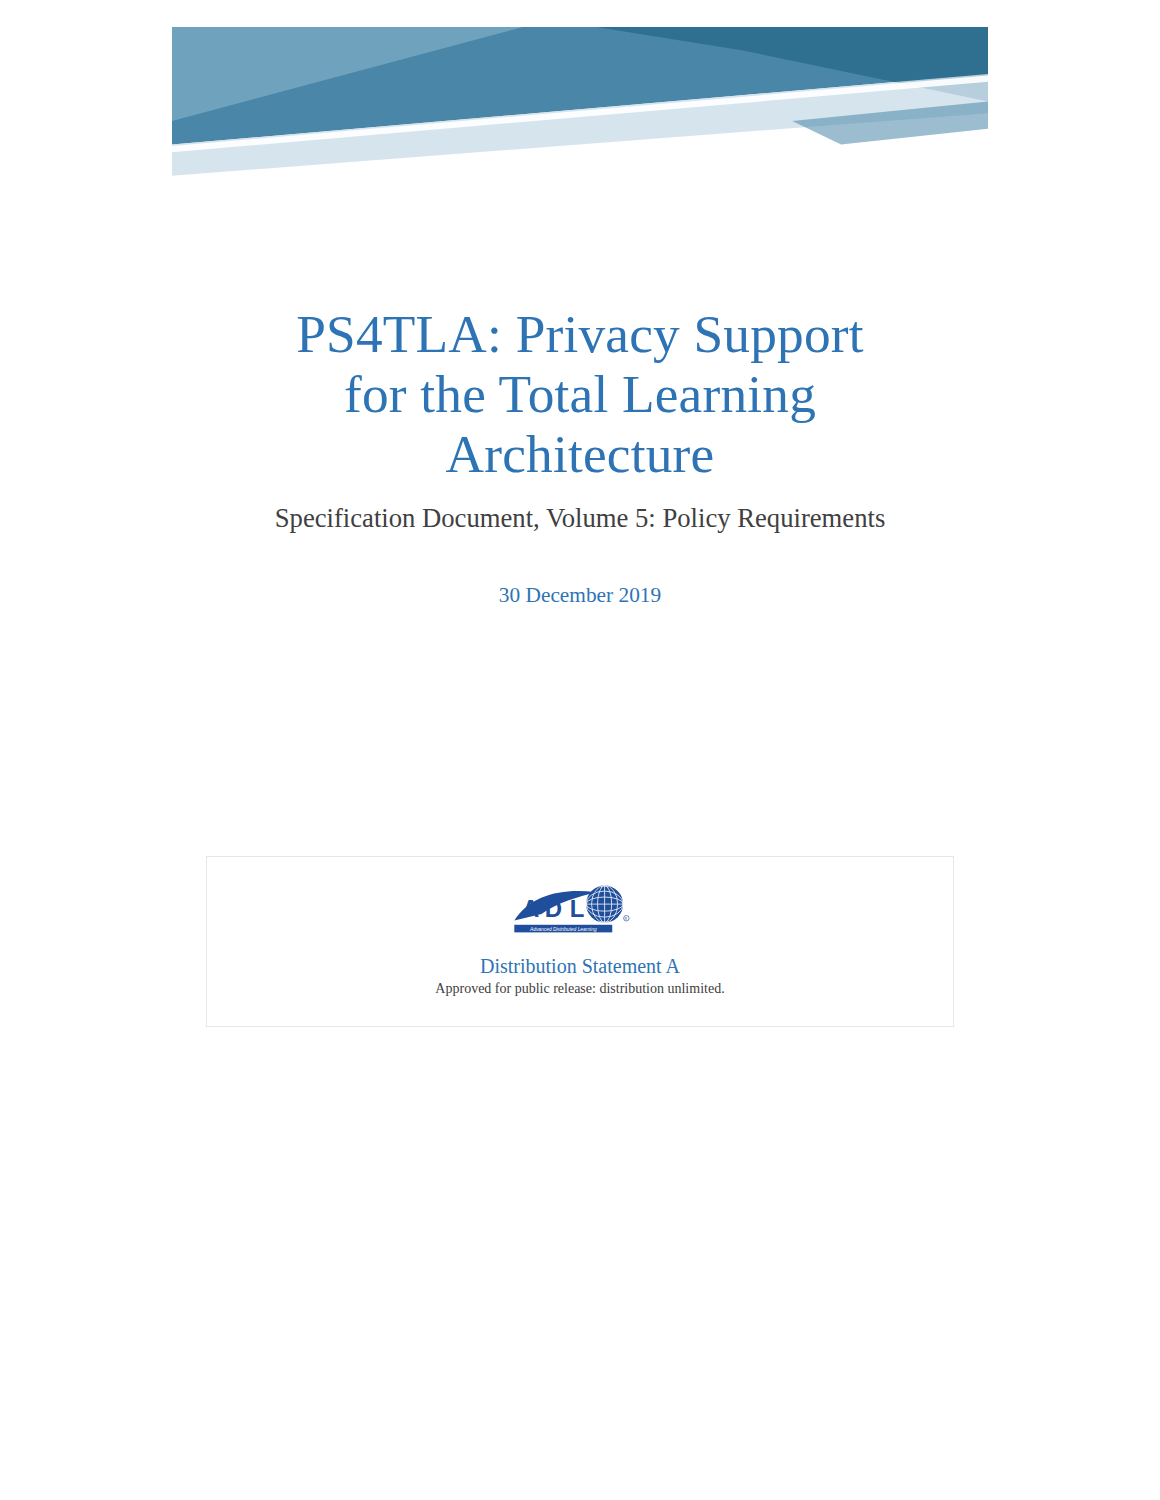PS4TLA: Privacy Support for the Total Learning Architecture
Specification Document, Volume 5: Policy Requirements
30 December 2019
A D L R Advanced Distributed Learning
Distribution Statement A
Approved for public release: distribution unlimited.